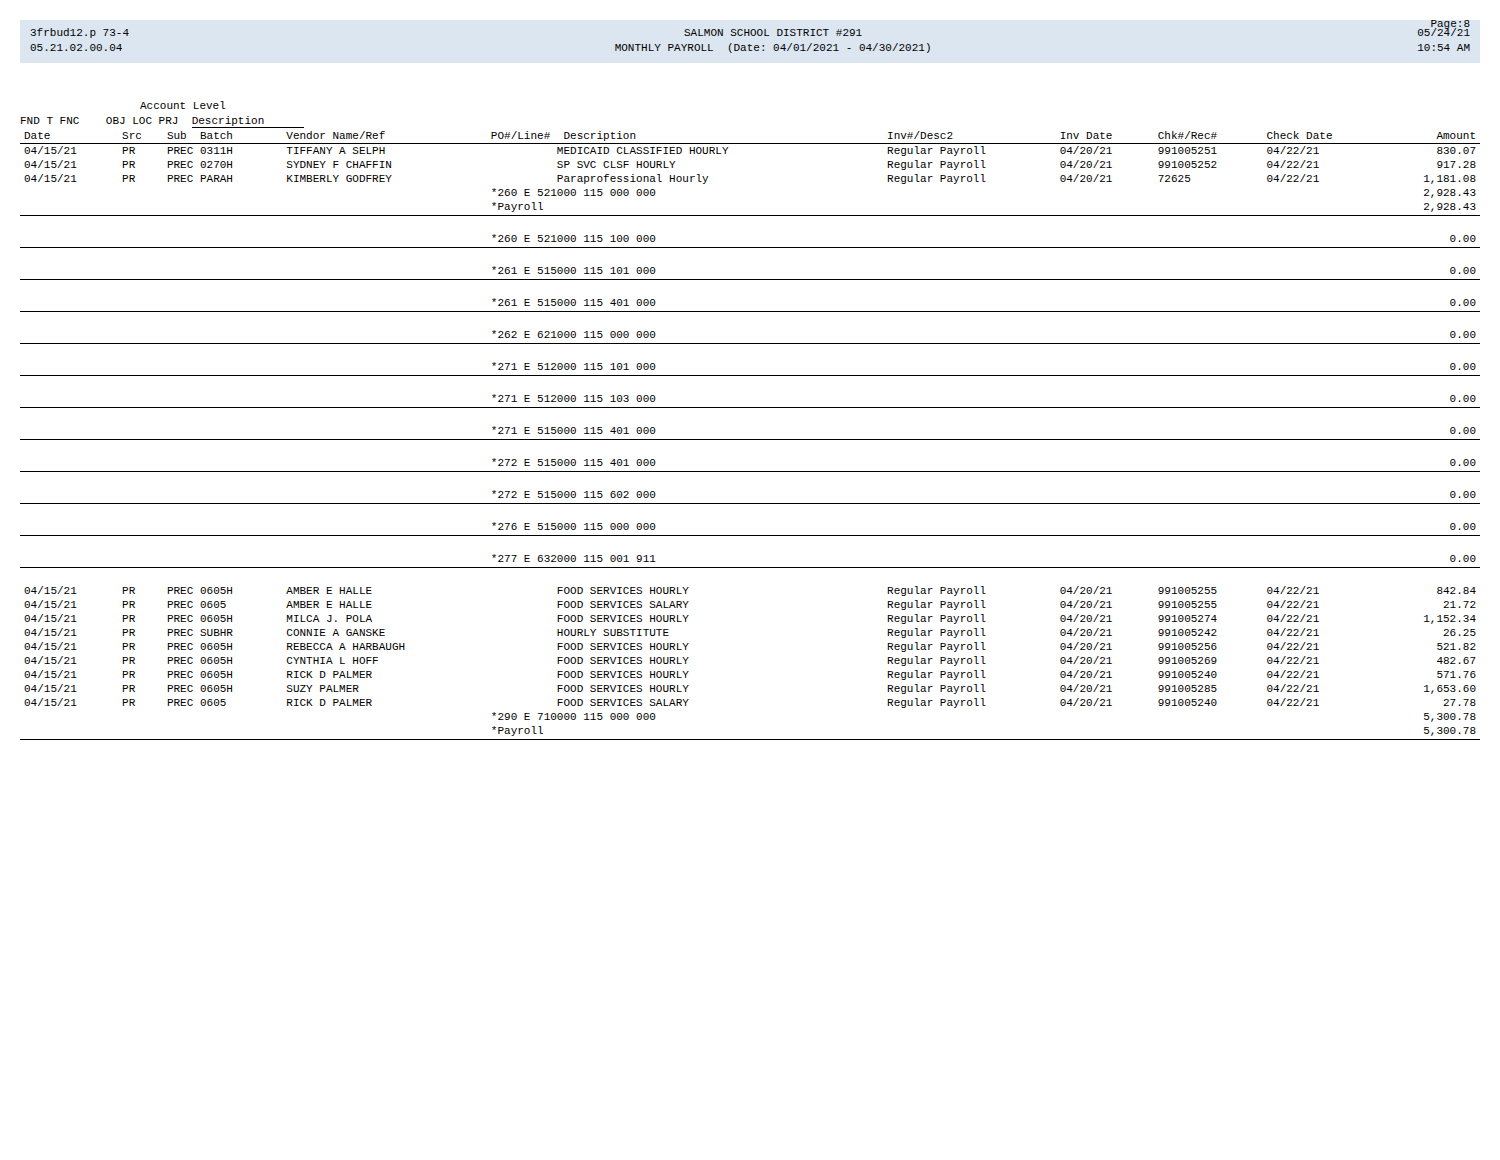3frbud12.p 73-4
05.21.02.00.04
SALMON SCHOOL DISTRICT #291
MONTHLY PAYROLL (Date: 04/01/2021 - 04/30/2021)
05/24/21
10:54 AM
Page:8
Page:8
Account Level
| FND T FNC OBJ LOC PRJ Description | |
| Date | Src | Sub Batch | Vendor Name/Ref | PO#/Line# Description | Inv#/Desc2 | Inv Date | Chk#/Rec# | Check Date | Amount |
| 04/15/21 | PR | PREC 0311H | TIFFANY A SELPH | MEDICAID CLASSIFIED HOURLY | Regular Payroll | 04/20/21 | 991005251 | 04/22/21 | 830.07 |
| 04/15/21 | PR | PREC 0270H | SYDNEY F CHAFFIN | SP SVC CLSF HOURLY | Regular Payroll | 04/20/21 | 991005252 | 04/22/21 | 917.28 |
| 04/15/21 | PR | PREC PARAH | KIMBERLY GODFREY | Paraprofessional Hourly | Regular Payroll | 04/20/21 | 72625 | 04/22/21 | 1,181.08 |
| | *260 E 521000 115 000 000 | | 2,928.43 |
| | *Payroll | | 2,928.43 |
| | *260 E 521000 115 100 000 | | 0.00 |
| | *261 E 515000 115 101 000 | | 0.00 |
| | *261 E 515000 115 401 000 | | 0.00 |
| | *262 E 621000 115 000 000 | | 0.00 |
| | *271 E 512000 115 101 000 | | 0.00 |
| | *271 E 512000 115 103 000 | | 0.00 |
| | *271 E 515000 115 401 000 | | 0.00 |
| | *272 E 515000 115 401 000 | | 0.00 |
| | *272 E 515000 115 602 000 | | 0.00 |
| | *276 E 515000 115 000 000 | | 0.00 |
| | *277 E 632000 115 001 911 | | 0.00 |
| 04/15/21 | PR | PREC 0605H | AMBER E HALLE | FOOD SERVICES HOURLY | Regular Payroll | 04/20/21 | 991005255 | 04/22/21 | 842.84 |
| 04/15/21 | PR | PREC 0605 | AMBER E HALLE | FOOD SERVICES SALARY | Regular Payroll | 04/20/21 | 991005255 | 04/22/21 | 21.72 |
| 04/15/21 | PR | PREC 0605H | MILCA J. POLA | FOOD SERVICES HOURLY | Regular Payroll | 04/20/21 | 991005274 | 04/22/21 | 1,152.34 |
| 04/15/21 | PR | PREC SUBHR | CONNIE A GANSKE | HOURLY SUBSTITUTE | Regular Payroll | 04/20/21 | 991005242 | 04/22/21 | 26.25 |
| 04/15/21 | PR | PREC 0605H | REBECCA A HARBAUGH | FOOD SERVICES HOURLY | Regular Payroll | 04/20/21 | 991005256 | 04/22/21 | 521.82 |
| 04/15/21 | PR | PREC 0605H | CYNTHIA L HOFF | FOOD SERVICES HOURLY | Regular Payroll | 04/20/21 | 991005269 | 04/22/21 | 482.67 |
| 04/15/21 | PR | PREC 0605H | RICK D PALMER | FOOD SERVICES HOURLY | Regular Payroll | 04/20/21 | 991005240 | 04/22/21 | 571.76 |
| 04/15/21 | PR | PREC 0605H | SUZY PALMER | FOOD SERVICES HOURLY | Regular Payroll | 04/20/21 | 991005285 | 04/22/21 | 1,653.60 |
| 04/15/21 | PR | PREC 0605 | RICK D PALMER | FOOD SERVICES SALARY | Regular Payroll | 04/20/21 | 991005240 | 04/22/21 | 27.78 |
| | *290 E 710000 115 000 000 | | 5,300.78 |
| | *Payroll | | 5,300.78 |